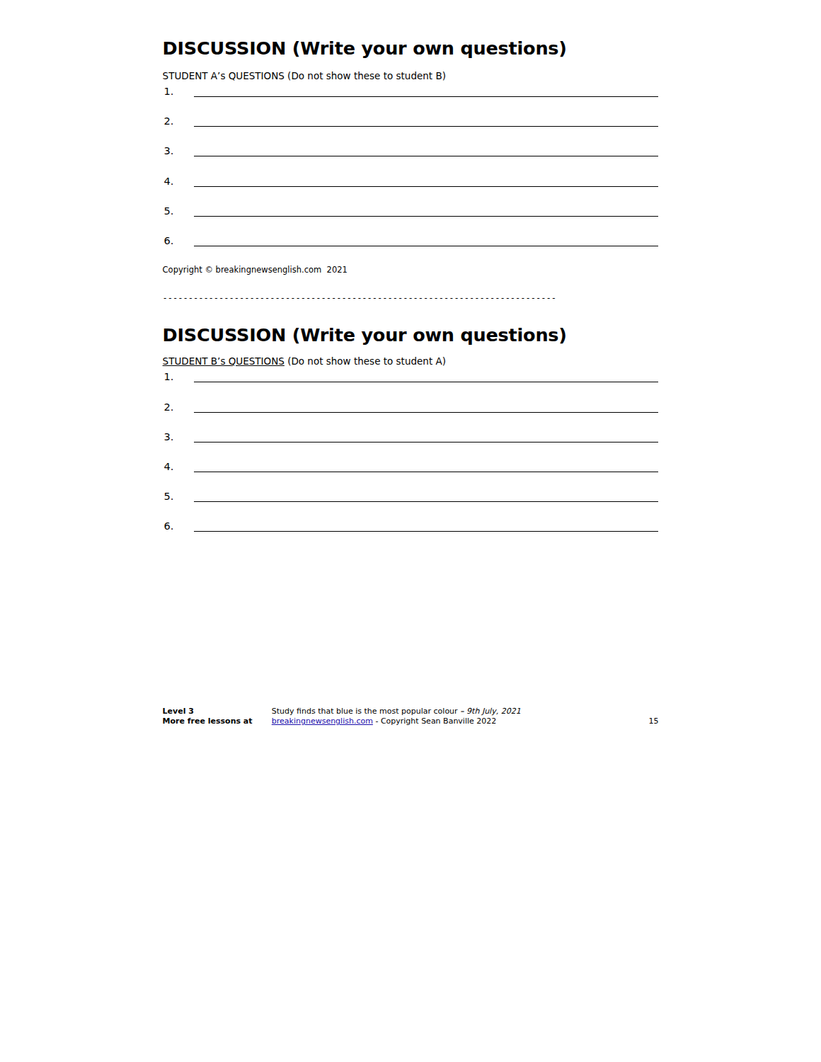DISCUSSION (Write your own questions)
STUDENT A’s QUESTIONS (Do not show these to student B)
1.
2.
3.
4.
5.
6.
Copyright © breakingnewsenglish.com 2021
-----------------------------------------------------------------------------
DISCUSSION (Write your own questions)
STUDENT B’s QUESTIONS (Do not show these to student A)
1.
2.
3.
4.
5.
6.
| Level 3 | Study finds that blue is the most popular colour – 9th July, 2021 | |
| More free lessons at | breakingnewsenglish.com - Copyright Sean Banville 2022 | 15 |